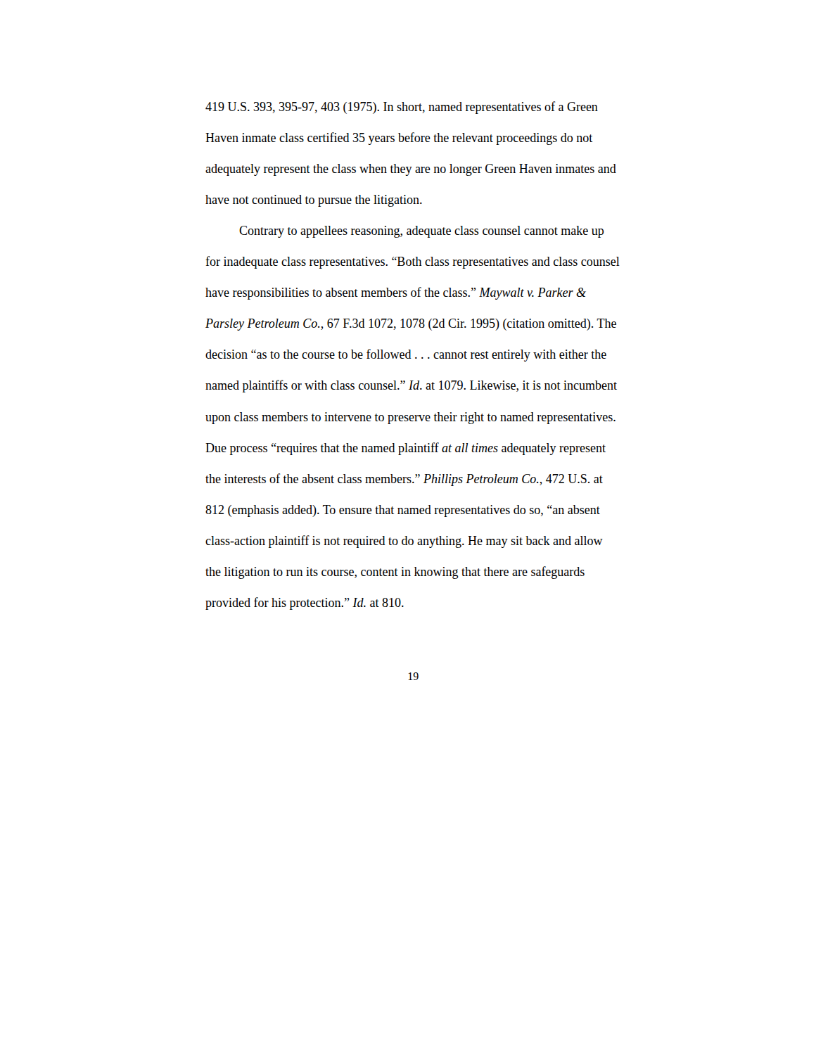419 U.S. 393, 395-97, 403 (1975). In short, named representatives of a Green Haven inmate class certified 35 years before the relevant proceedings do not adequately represent the class when they are no longer Green Haven inmates and have not continued to pursue the litigation.
Contrary to appellees reasoning, adequate class counsel cannot make up for inadequate class representatives. “Both class representatives and class counsel have responsibilities to absent members of the class.” Maywalt v. Parker & Parsley Petroleum Co., 67 F.3d 1072, 1078 (2d Cir. 1995) (citation omitted). The decision “as to the course to be followed . . . cannot rest entirely with either the named plaintiffs or with class counsel.” Id. at 1079. Likewise, it is not incumbent upon class members to intervene to preserve their right to named representatives. Due process “requires that the named plaintiff at all times adequately represent the interests of the absent class members.” Phillips Petroleum Co., 472 U.S. at 812 (emphasis added). To ensure that named representatives do so, “an absent class-action plaintiff is not required to do anything. He may sit back and allow the litigation to run its course, content in knowing that there are safeguards provided for his protection.” Id. at 810.
19